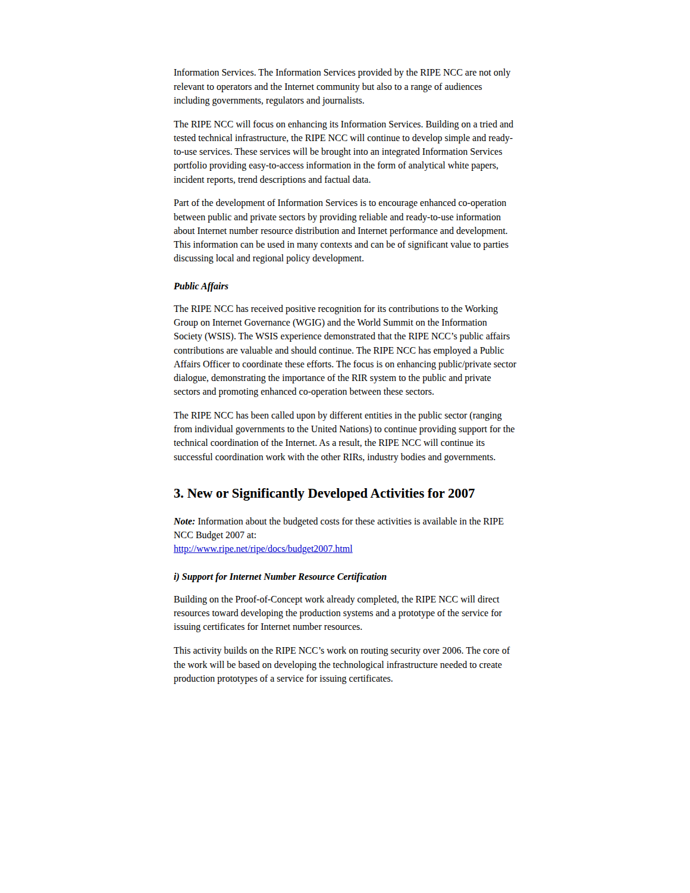Information Services. The Information Services provided by the RIPE NCC are not only relevant to operators and the Internet community but also to a range of audiences including governments, regulators and journalists.
The RIPE NCC will focus on enhancing its Information Services. Building on a tried and tested technical infrastructure, the RIPE NCC will continue to develop simple and ready-to-use services. These services will be brought into an integrated Information Services portfolio providing easy-to-access information in the form of analytical white papers, incident reports, trend descriptions and factual data.
Part of the development of Information Services is to encourage enhanced co-operation between public and private sectors by providing reliable and ready-to-use information about Internet number resource distribution and Internet performance and development. This information can be used in many contexts and can be of significant value to parties discussing local and regional policy development.
Public Affairs
The RIPE NCC has received positive recognition for its contributions to the Working Group on Internet Governance (WGIG) and the World Summit on the Information Society (WSIS). The WSIS experience demonstrated that the RIPE NCC’s public affairs contributions are valuable and should continue. The RIPE NCC has employed a Public Affairs Officer to coordinate these efforts. The focus is on enhancing public/private sector dialogue, demonstrating the importance of the RIR system to the public and private sectors and promoting enhanced co-operation between these sectors.
The RIPE NCC has been called upon by different entities in the public sector (ranging from individual governments to the United Nations) to continue providing support for the technical coordination of the Internet. As a result, the RIPE NCC will continue its successful coordination work with the other RIRs, industry bodies and governments.
3. New or Significantly Developed Activities for 2007
Note: Information about the budgeted costs for these activities is available in the RIPE NCC Budget 2007 at:
http://www.ripe.net/ripe/docs/budget2007.html
i) Support for Internet Number Resource Certification
Building on the Proof-of-Concept work already completed, the RIPE NCC will direct resources toward developing the production systems and a prototype of the service for issuing certificates for Internet number resources.
This activity builds on the RIPE NCC’s work on routing security over 2006. The core of the work will be based on developing the technological infrastructure needed to create production prototypes of a service for issuing certificates.